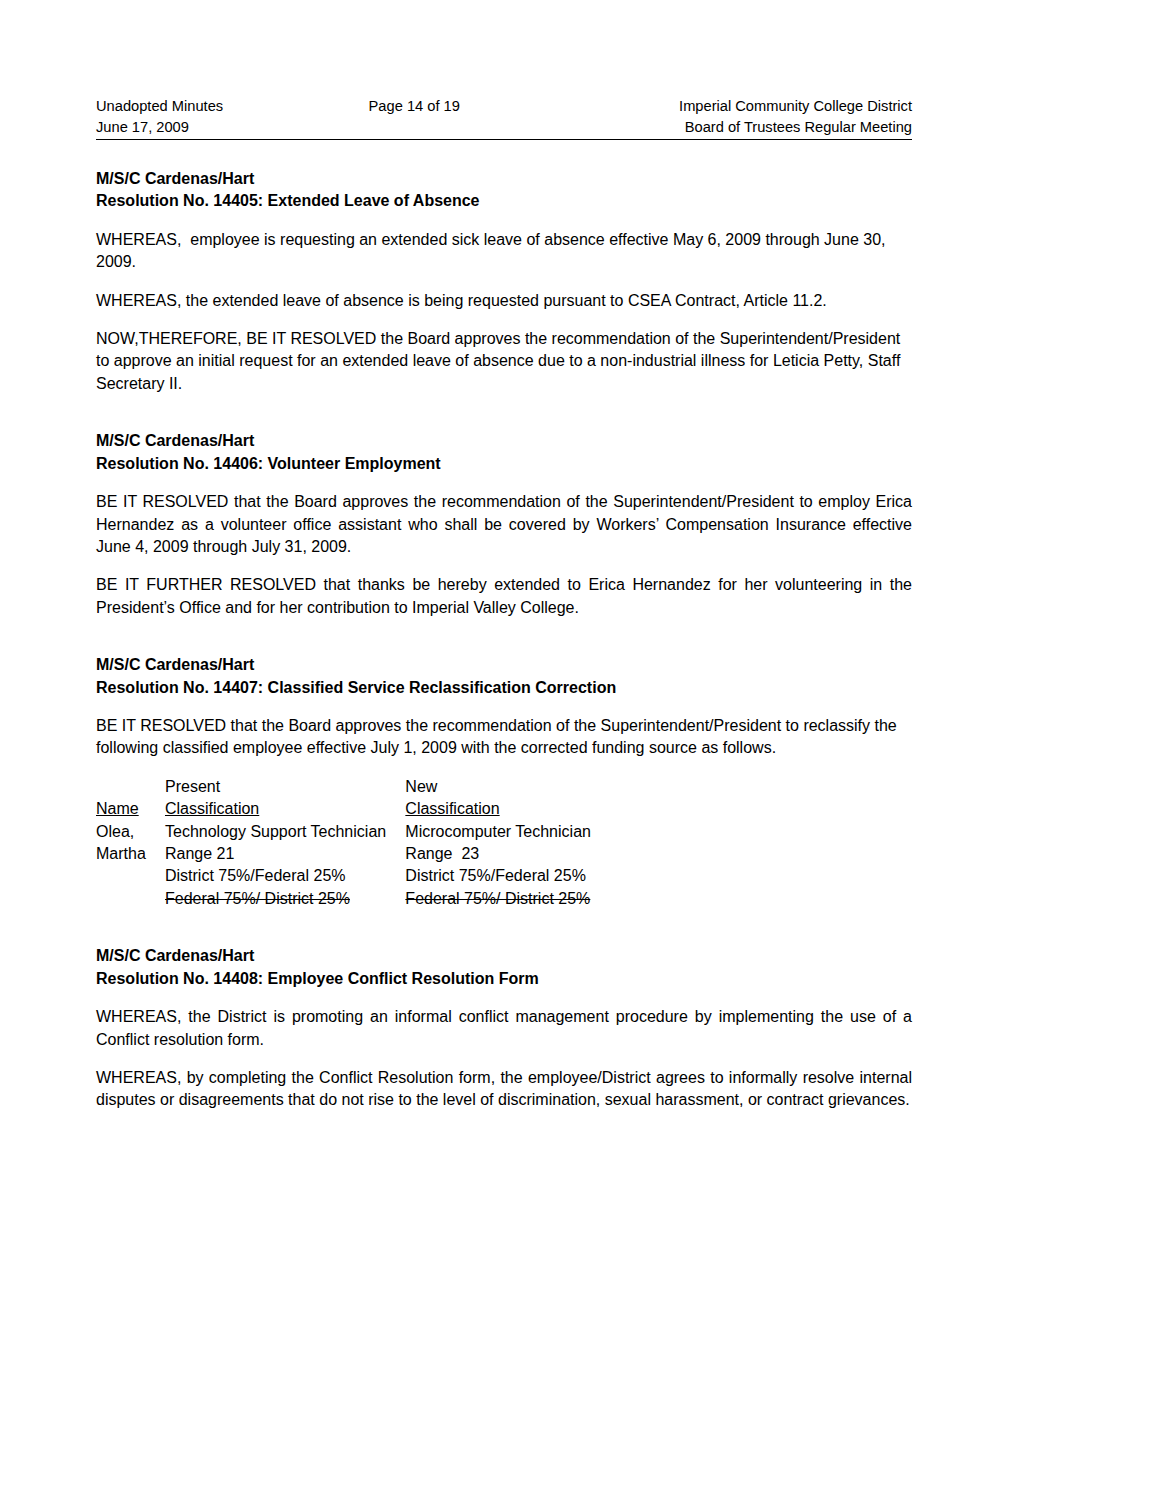| Unadopted Minutes June 17, 2009 | Page 14 of 19 | Imperial Community College District Board of Trustees Regular Meeting |
M/S/C Cardenas/Hart
Resolution No. 14405: Extended Leave of Absence
WHEREAS, employee is requesting an extended sick leave of absence effective May 6, 2009 through June 30, 2009.
WHEREAS, the extended leave of absence is being requested pursuant to CSEA Contract, Article 11.2.
NOW,THEREFORE, BE IT RESOLVED the Board approves the recommendation of the Superintendent/President to approve an initial request for an extended leave of absence due to a non-industrial illness for Leticia Petty, Staff Secretary II.
M/S/C Cardenas/Hart
Resolution No. 14406: Volunteer Employment
BE IT RESOLVED that the Board approves the recommendation of the Superintendent/President to employ Erica Hernandez as a volunteer office assistant who shall be covered by Workers’ Compensation Insurance effective June 4, 2009 through July 31, 2009.
BE IT FURTHER RESOLVED that thanks be hereby extended to Erica Hernandez for her volunteering in the President’s Office and for her contribution to Imperial Valley College.
M/S/C Cardenas/Hart
Resolution No. 14407: Classified Service Reclassification Correction
BE IT RESOLVED that the Board approves the recommendation of the Superintendent/President to reclassify the following classified employee effective July 1, 2009 with the corrected funding source as follows.
| | Present | New |
| Name | Classification | Classification |
| Olea, | Technology Support Technician | Microcomputer Technician |
| Martha | Range 21 | Range 23 |
| | District 75%/Federal 25% | District 75%/Federal 25% |
| | Federal 75%/ District 25% | Federal 75%/ District 25% |
M/S/C Cardenas/Hart
Resolution No. 14408: Employee Conflict Resolution Form
WHEREAS, the District is promoting an informal conflict management procedure by implementing the use of a Conflict resolution form.
WHEREAS, by completing the Conflict Resolution form, the employee/District agrees to informally resolve internal disputes or disagreements that do not rise to the level of discrimination, sexual harassment, or contract grievances.